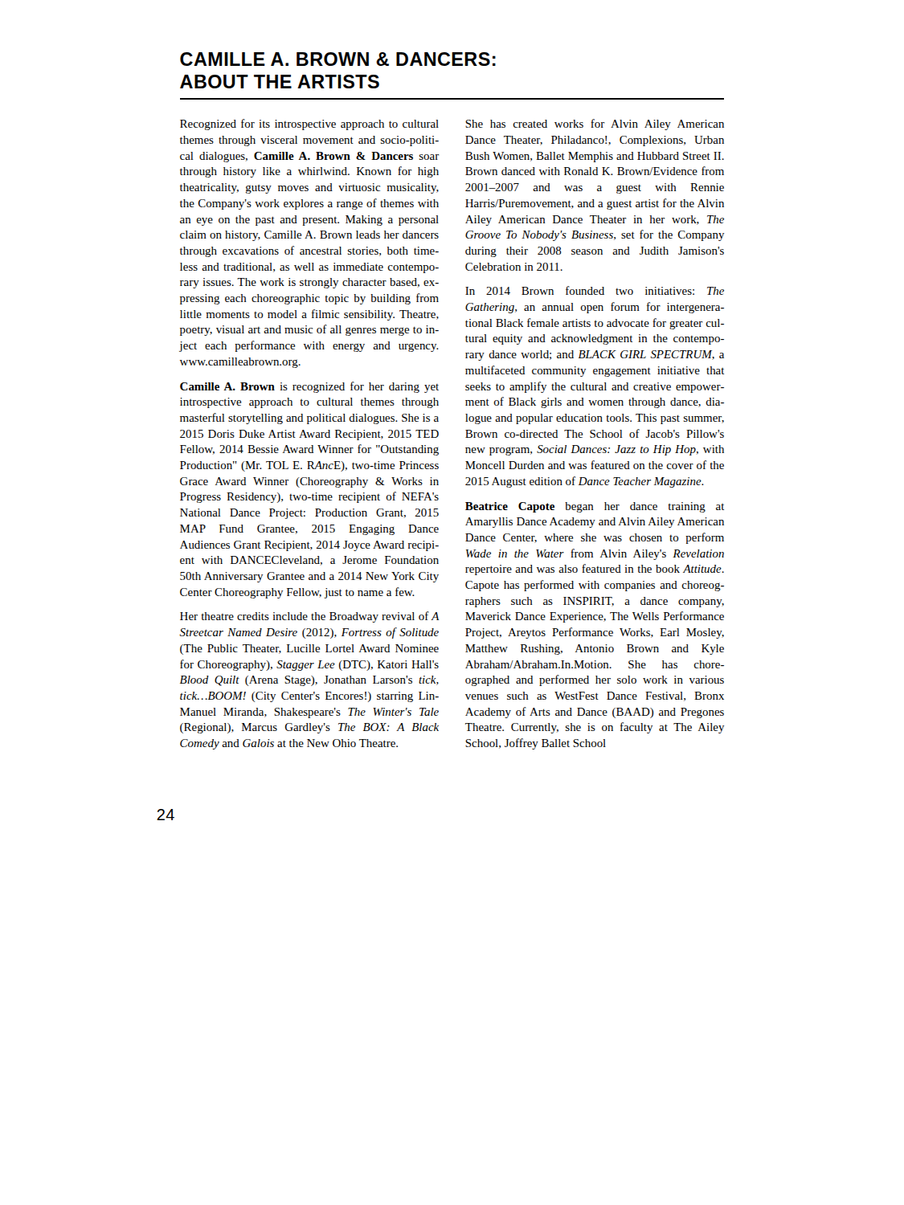Camille A. Brown & Dancers:
About the Artists
Recognized for its introspective approach to cultural themes through visceral movement and socio-political dialogues, Camille A. Brown & Dancers soar through history like a whirlwind. Known for high theatricality, gutsy moves and virtuosic musicality, the Company's work explores a range of themes with an eye on the past and present. Making a personal claim on history, Camille A. Brown leads her dancers through excavations of ancestral stories, both timeless and traditional, as well as immediate contemporary issues. The work is strongly character based, expressing each choreographic topic by building from little moments to model a filmic sensibility. Theatre, poetry, visual art and music of all genres merge to inject each performance with energy and urgency. www.camilleabrown.org.
Camille A. Brown is recognized for her daring yet introspective approach to cultural themes through masterful storytelling and political dialogues. She is a 2015 Doris Duke Artist Award Recipient, 2015 TED Fellow, 2014 Bessie Award Winner for "Outstanding Production" (Mr. TOL E. RAnc E), two-time Princess Grace Award Winner (Choreography & Works in Progress Residency), two-time recipient of NEFA's National Dance Project: Production Grant, 2015 MAP Fund Grantee, 2015 Engaging Dance Audiences Grant Recipient, 2014 Joyce Award recipient with DANCECleveland, a Jerome Foundation 50th Anniversary Grantee and a 2014 New York City Center Choreography Fellow, just to name a few.
Her theatre credits include the Broadway revival of A Streetcar Named Desire (2012), Fortress of Solitude (The Public Theater, Lucille Lortel Award Nominee for Choreography), Stagger Lee (DTC), Katori Hall's Blood Quilt (Arena Stage), Jonathan Larson's tick, tick…BOOM! (City Center's Encores!) starring Lin-Manuel Miranda, Shakespeare's The Winter's Tale (Regional), Marcus Gardley's The BOX: A Black Comedy and Galois at the New Ohio Theatre.
She has created works for Alvin Ailey American Dance Theater, Philadanco!, Complexions, Urban Bush Women, Ballet Memphis and Hubbard Street II. Brown danced with Ronald K. Brown/Evidence from 2001–2007 and was a guest with Rennie Harris/Puremovement, and a guest artist for the Alvin Ailey American Dance Theater in her work, The Groove To Nobody's Business, set for the Company during their 2008 season and Judith Jamison's Celebration in 2011.
In 2014 Brown founded two initiatives: The Gathering, an annual open forum for intergenerational Black female artists to advocate for greater cultural equity and acknowledgment in the contemporary dance world; and BLACK GIRL SPECTRUM, a multifaceted community engagement initiative that seeks to amplify the cultural and creative empowerment of Black girls and women through dance, dialogue and popular education tools. This past summer, Brown co-directed The School of Jacob's Pillow's new program, Social Dances: Jazz to Hip Hop, with Moncell Durden and was featured on the cover of the 2015 August edition of Dance Teacher Magazine.
Beatrice Capote began her dance training at Amaryllis Dance Academy and Alvin Ailey American Dance Center, where she was chosen to perform Wade in the Water from Alvin Ailey's Revelation repertoire and was also featured in the book Attitude. Capote has performed with companies and choreographers such as INSPIRIT, a dance company, Maverick Dance Experience, The Wells Performance Project, Areytos Performance Works, Earl Mosley, Matthew Rushing, Antonio Brown and Kyle Abraham/Abraham.In.Motion. She has choreographed and performed her solo work in various venues such as WestFest Dance Festival, Bronx Academy of Arts and Dance (BAAD) and Pregones Theatre. Currently, she is on faculty at The Ailey School, Joffrey Ballet School
24